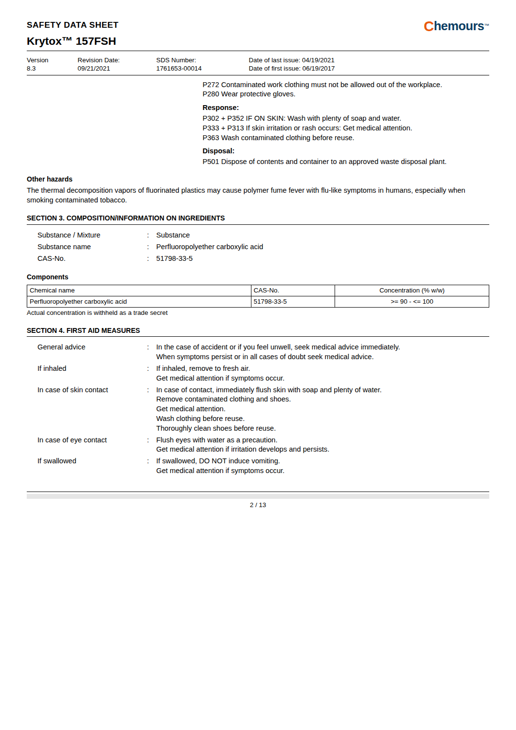Chemours™
SAFETY DATA SHEET
Krytox™ 157FSH
| Version 8.3 | Revision Date: 09/21/2021 | SDS Number: 1761653-00014 | Date of last issue: 04/19/2021 Date of first issue: 06/19/2017 |
P272 Contaminated work clothing must not be allowed out of the workplace.
P280 Wear protective gloves.
Response:
P302 + P352 IF ON SKIN: Wash with plenty of soap and water.
P333 + P313 If skin irritation or rash occurs: Get medical attention.
P363 Wash contaminated clothing before reuse.
Disposal:
P501 Dispose of contents and container to an approved waste disposal plant.
Other hazards
The thermal decomposition vapors of fluorinated plastics may cause polymer fume fever with flu-like symptoms in humans, especially when smoking contaminated tobacco.
Section 3. Composition/information on ingredients
| Substance / Mixture | : | Substance |
| Substance name | : | Perfluoropolyether carboxylic acid |
| CAS-No. | : | 51798-33-5 |
Components
| Chemical name | CAS-No. | Concentration (% w/w) |
| --- | --- | --- |
| Perfluoropolyether carboxylic acid | 51798-33-5 | >= 90 - <= 100 |
Actual concentration is withheld as a trade secret
Section 4. First aid measures
| General advice | : | In the case of accident or if you feel unwell, seek medical advice immediately. When symptoms persist or in all cases of doubt seek medical advice. |
| If inhaled | : | If inhaled, remove to fresh air. Get medical attention if symptoms occur. |
| In case of skin contact | : | In case of contact, immediately flush skin with soap and plenty of water. Remove contaminated clothing and shoes. Get medical attention. Wash clothing before reuse. Thoroughly clean shoes before reuse. |
| In case of eye contact | : | Flush eyes with water as a precaution. Get medical attention if irritation develops and persists. |
| If swallowed | : | If swallowed, DO NOT induce vomiting. Get medical attention if symptoms occur. |
2 / 13